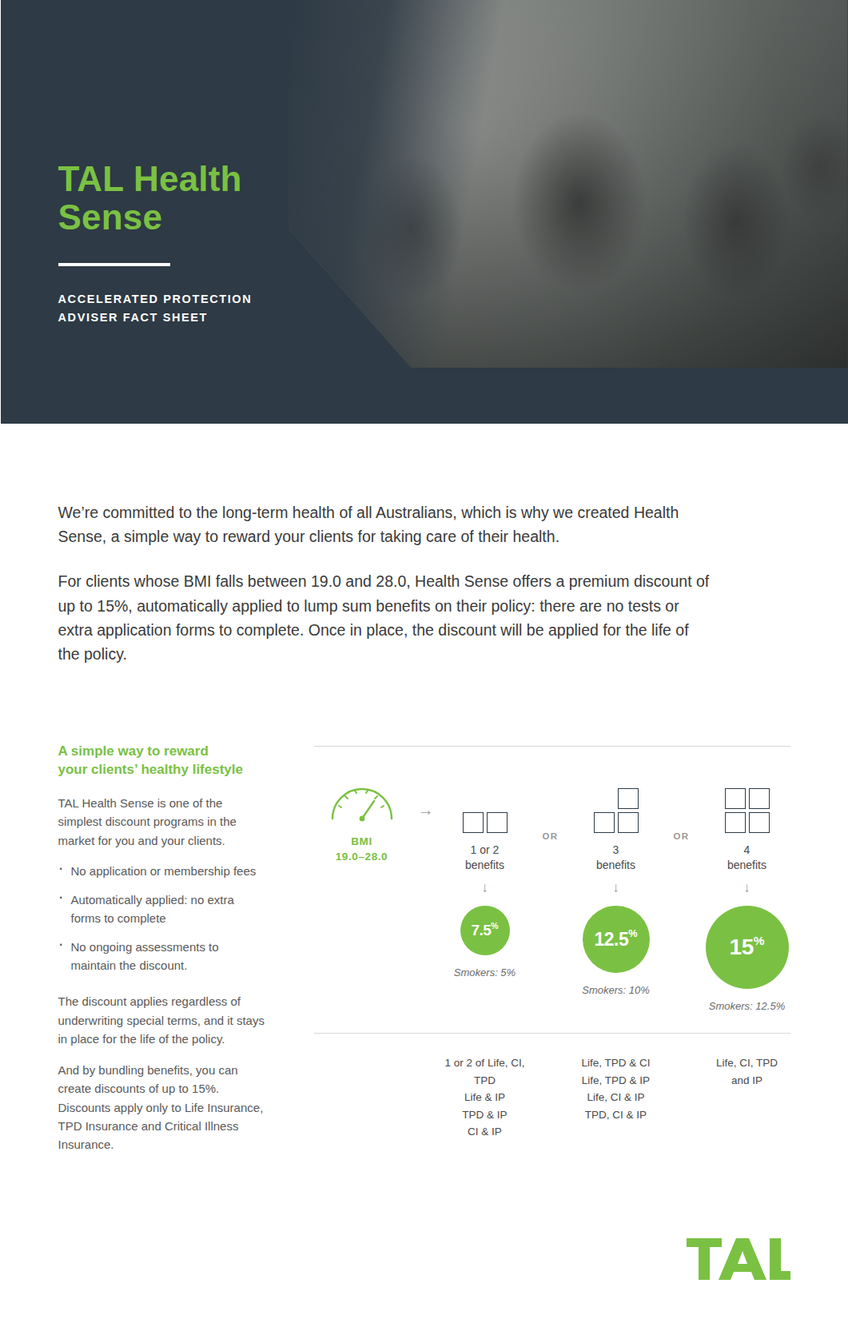TAL Health
Sense
Accelerated Protection
Adviser Fact Sheet
We’re committed to the long-term health of all Australians, which is why we created Health Sense, a simple way to reward your clients for taking care of their health.
For clients whose BMI falls between 19.0 and 28.0, Health Sense offers a premium discount of up to 15%, automatically applied to lump sum benefits on their policy: there are no tests or extra application forms to complete. Once in place, the discount will be applied for the life of the policy.
A simple way to reward
your clients’ healthy lifestyle
TAL Health Sense is one of the simplest discount programs in the market for you and your clients.
No application or membership fees
Automatically applied: no extra forms to complete
No ongoing assessments to maintain the discount.
The discount applies regardless of underwriting special terms, and it stays in place for the life of the policy.
And by bundling benefits, you can create discounts of up to 15%. Discounts apply only to Life Insurance, TPD Insurance and Critical Illness Insurance.
BMI
19.0–28.0
→
1 or 2
benefits
↓
7.5%
Smokers: 5%
OR
3
benefits
↓
12.5%
Smokers: 10%
OR
4
benefits
↓
15%
Smokers: 12.5%
1 or 2 of Life, CI, TPD
Life & IP
TPD & IP
CI & IP
Life, TPD & CI
Life, TPD & IP
Life, CI & IP
TPD, CI & IP
Life, CI, TPD
and IP